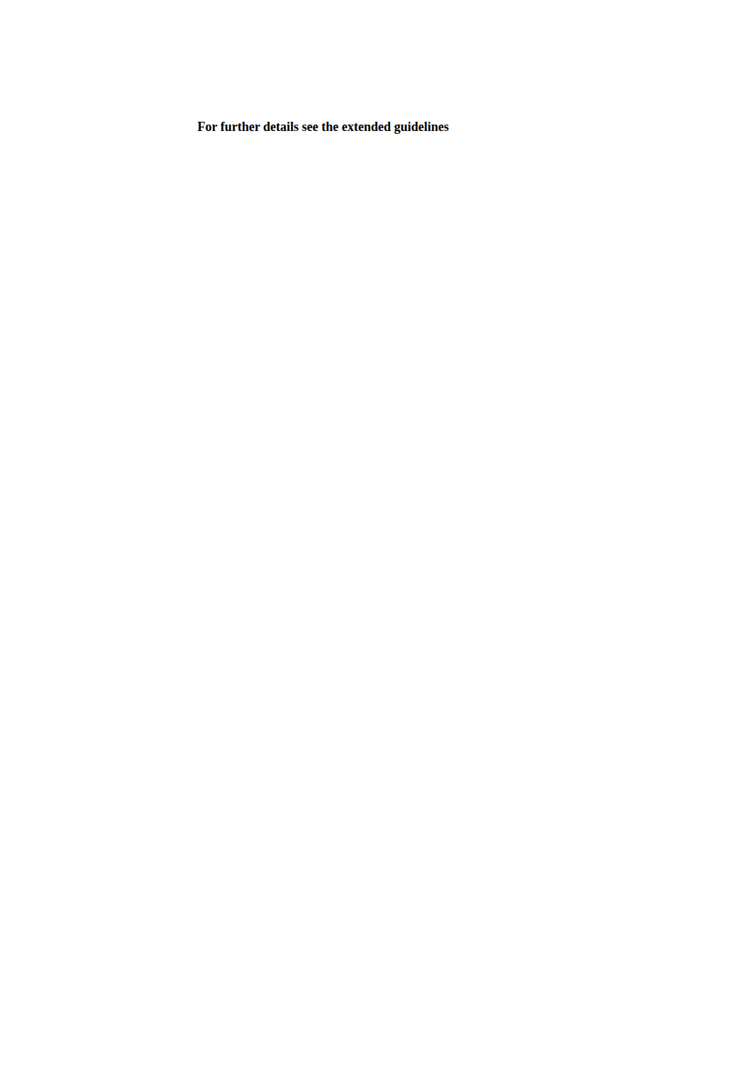For further details see the extended guidelines